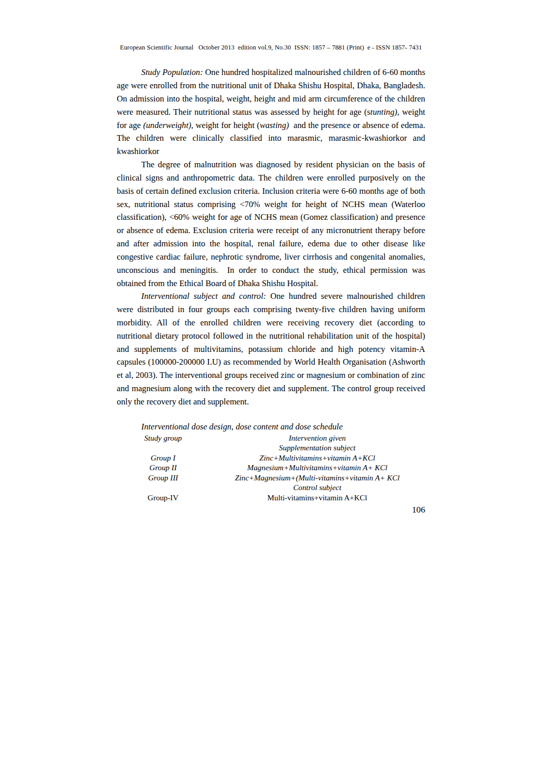European Scientific Journal October 2013 edition vol.9, No.30 ISSN: 1857 – 7881 (Print) e - ISSN 1857- 7431
Study Population: One hundred hospitalized malnourished children of 6-60 months age were enrolled from the nutritional unit of Dhaka Shishu Hospital, Dhaka, Bangladesh. On admission into the hospital, weight, height and mid arm circumference of the children were measured. Their nutritional status was assessed by height for age (stunting), weight for age (underweight), weight for height (wasting) and the presence or absence of edema. The children were clinically classified into marasmic, marasmic-kwashiorkor and kwashiorkor
The degree of malnutrition was diagnosed by resident physician on the basis of clinical signs and anthropometric data. The children were enrolled purposively on the basis of certain defined exclusion criteria. Inclusion criteria were 6-60 months age of both sex, nutritional status comprising <70% weight for height of NCHS mean (Waterloo classification), <60% weight for age of NCHS mean (Gomez classification) and presence or absence of edema. Exclusion criteria were receipt of any micronutrient therapy before and after admission into the hospital, renal failure, edema due to other disease like congestive cardiac failure, nephrotic syndrome, liver cirrhosis and congenital anomalies, unconscious and meningitis. In order to conduct the study, ethical permission was obtained from the Ethical Board of Dhaka Shishu Hospital.
Interventional subject and control: One hundred severe malnourished children were distributed in four groups each comprising twenty-five children having uniform morbidity. All of the enrolled children were receiving recovery diet (according to nutritional dietary protocol followed in the nutritional rehabilitation unit of the hospital) and supplements of multivitamins, potassium chloride and high potency vitamin-A capsules (100000-200000 I.U) as recommended by World Health Organisation (Ashworth et al, 2003). The interventional groups received zinc or magnesium or combination of zinc and magnesium along with the recovery diet and supplement. The control group received only the recovery diet and supplement.
Interventional dose design, dose content and dose schedule
| Study group | Intervention given |
| | Supplementation subject |
| Group I | Zinc+ Multivitamins+vitamin A+KCl |
| Group II | Magnesium+ Multivitamins+vitamin A+ KCl |
| Group III | Zinc+Magnesium+( Multi-vitamins+vitamin A+ KCl |
| | Control subject |
| Group-IV | Multi-vitamins+vitamin A+KCl |
106